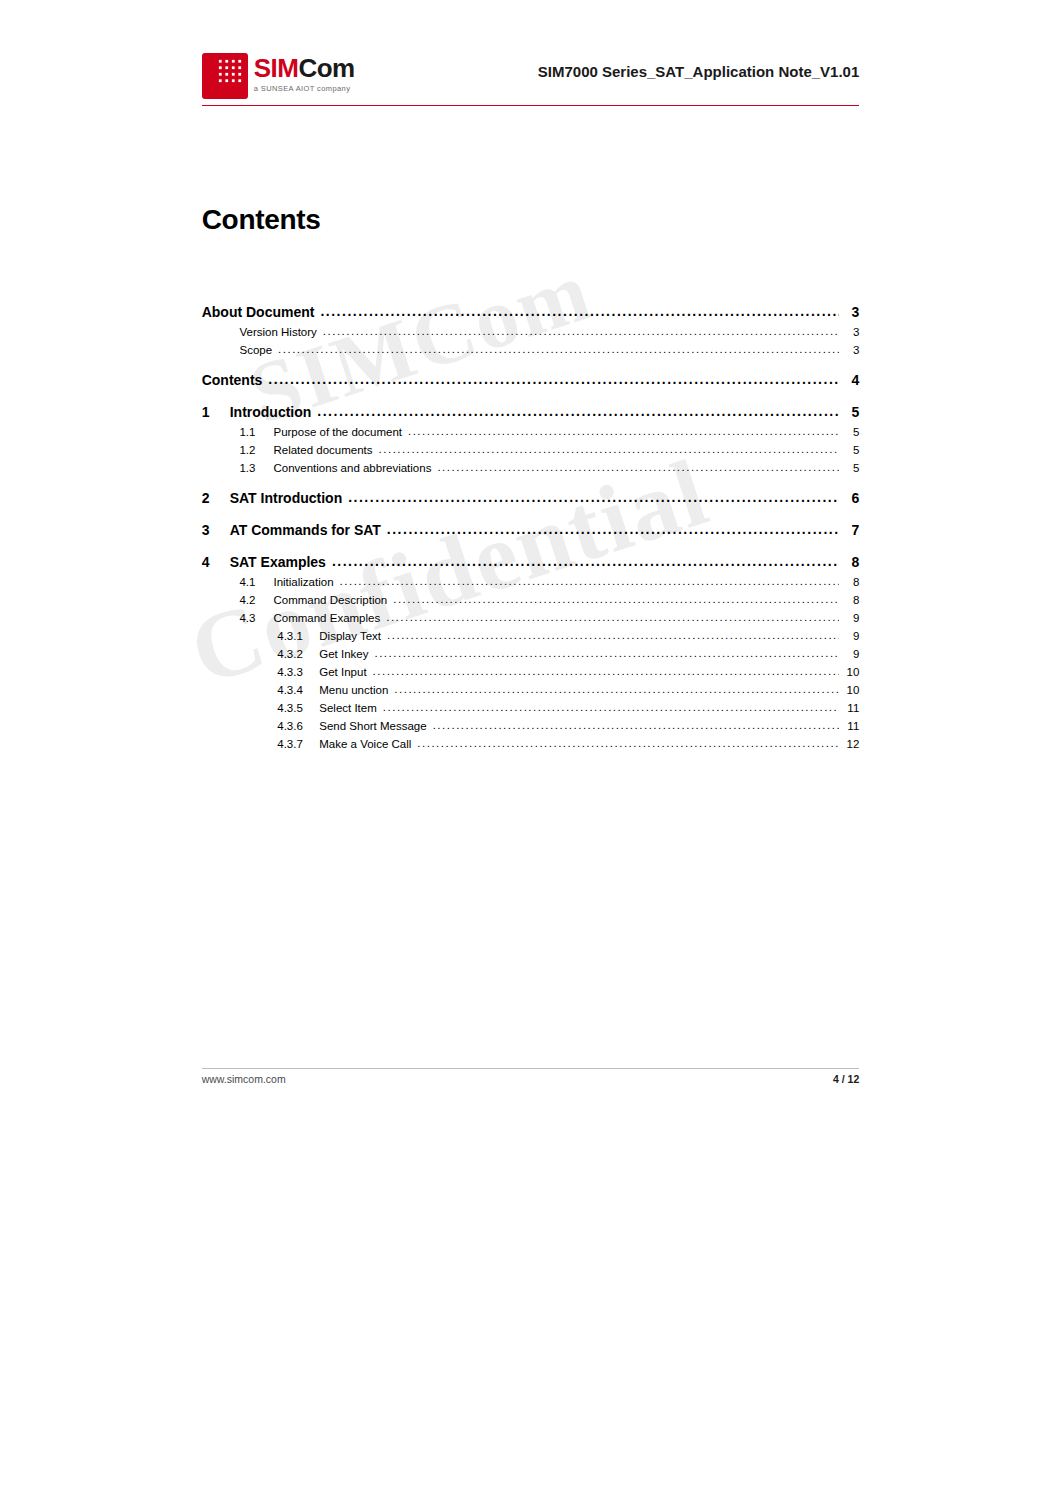SIMCom Confidential
SIM Com
a SUNSEA AIOT company
SIM7000 Series_SAT_Application Note_V1.01
Contents
About Document .................................................................................................................. 3
Version History ......................................................................................................................................... 3
Scope ....................................................................................................................................................... 3
Contents ............................................................................................................................. 4
1 Introduction ....................................................................................................................... 5
1.1 Purpose of the document ......................................................................................................... 5
1.2 Related documents ..................................................................................................................... 5
1.3 Conventions and abbreviations ................................................................................................. 5
2 SAT Introduction .............................................................................................................. 6
3 AT Commands for SAT ................................................................................................. 7
4 SAT Examples ................................................................................................................. 8
4.1 Initialization ................................................................................................................................. 8
4.2 Command Description ................................................................................................................. 8
4.3 Command Examples ................................................................................................................. 9
4.3.1 Display Text ................................................................................................................. 9
4.3.2 Get Inkey ..................................................................................................................... 9
4.3.3 Get Input ..................................................................................................................... 10
4.3.4 Menu unction ............................................................................................................. 10
4.3.5 Select Item ................................................................................................................. 11
4.3.6 Send Short Message ................................................................................................. 11
4.3.7 Make a Voice Call ......................................................................................................... 12
www.simcom.com 4 / 12